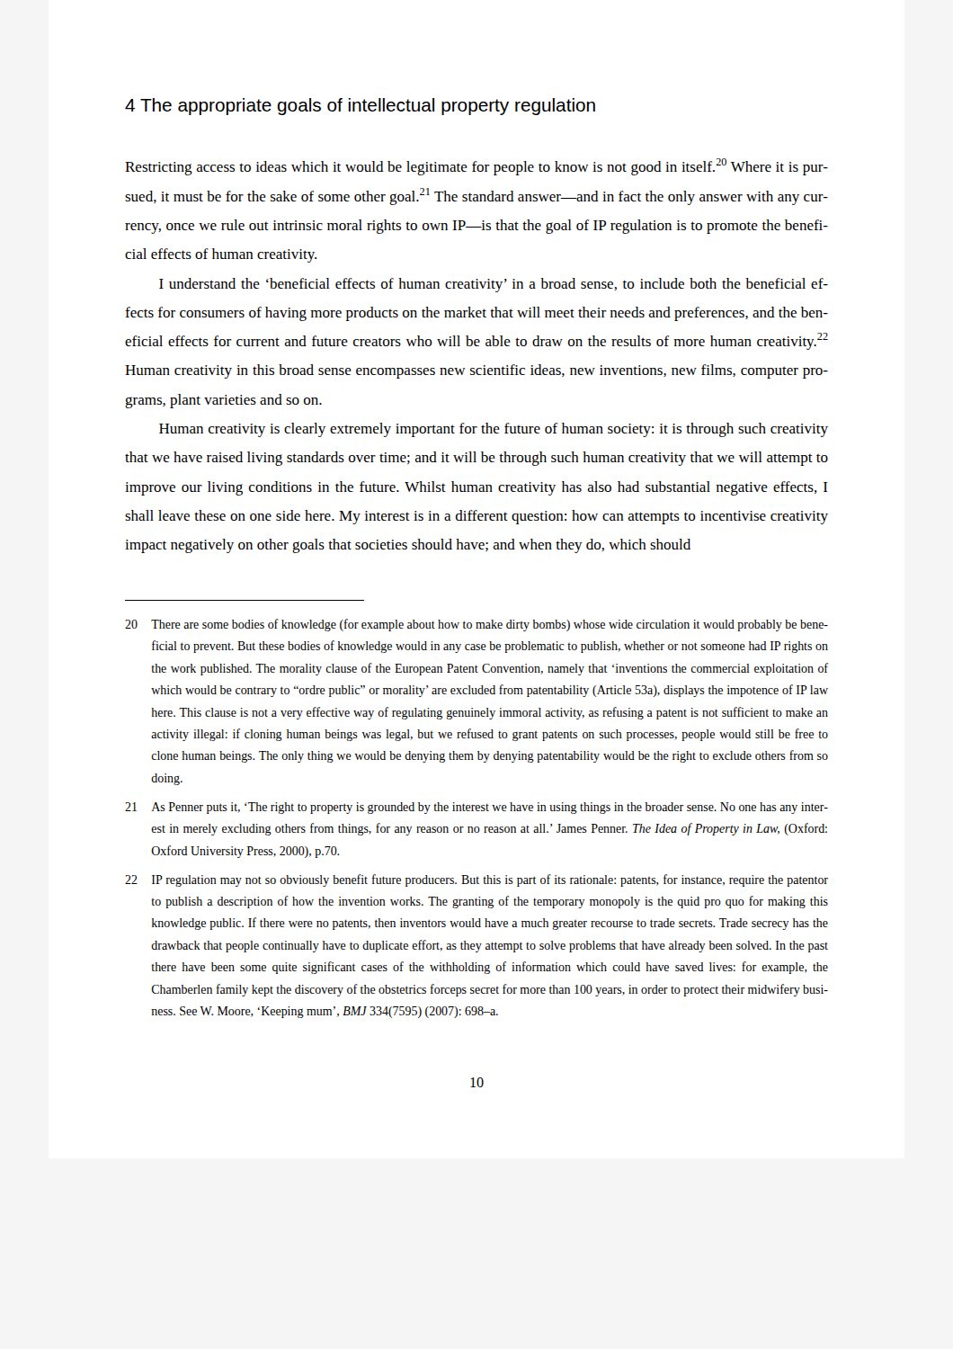4 The appropriate goals of intellectual property regulation
Restricting access to ideas which it would be legitimate for people to know is not good in itself.20 Where it is pursued, it must be for the sake of some other goal.21 The standard answer—and in fact the only answer with any currency, once we rule out intrinsic moral rights to own IP—is that the goal of IP regulation is to promote the beneficial effects of human creativity.
I understand the ‘beneficial effects of human creativity’ in a broad sense, to include both the beneficial effects for consumers of having more products on the market that will meet their needs and preferences, and the beneficial effects for current and future creators who will be able to draw on the results of more human creativity.22 Human creativity in this broad sense encompasses new scientific ideas, new inventions, new films, computer programs, plant varieties and so on.
Human creativity is clearly extremely important for the future of human society: it is through such creativity that we have raised living standards over time; and it will be through such human creativity that we will attempt to improve our living conditions in the future. Whilst human creativity has also had substantial negative effects, I shall leave these on one side here. My interest is in a different question: how can attempts to incentivise creativity impact negatively on other goals that societies should have; and when they do, which should
20 There are some bodies of knowledge (for example about how to make dirty bombs) whose wide circulation it would probably be beneficial to prevent. But these bodies of knowledge would in any case be problematic to publish, whether or not someone had IP rights on the work published. The morality clause of the European Patent Convention, namely that ‘inventions the commercial exploitation of which would be contrary to “ordre public” or morality’ are excluded from patentability (Article 53a), displays the impotence of IP law here. This clause is not a very effective way of regulating genuinely immoral activity, as refusing a patent is not sufficient to make an activity illegal: if cloning human beings was legal, but we refused to grant patents on such processes, people would still be free to clone human beings. The only thing we would be denying them by denying patentability would be the right to exclude others from so doing.
21 As Penner puts it, ‘The right to property is grounded by the interest we have in using things in the broader sense. No one has any interest in merely excluding others from things, for any reason or no reason at all.’ James Penner. The Idea of Property in Law, (Oxford: Oxford University Press, 2000), p.70.
22 IP regulation may not so obviously benefit future producers. But this is part of its rationale: patents, for instance, require the patentor to publish a description of how the invention works. The granting of the temporary monopoly is the quid pro quo for making this knowledge public. If there were no patents, then inventors would have a much greater recourse to trade secrets. Trade secrecy has the drawback that people continually have to duplicate effort, as they attempt to solve problems that have already been solved. In the past there have been some quite significant cases of the withholding of information which could have saved lives: for example, the Chamberlen family kept the discovery of the obstetrics forceps secret for more than 100 years, in order to protect their midwifery business. See W. Moore, ‘Keeping mum’, BMJ 334(7595) (2007): 698–a.
10